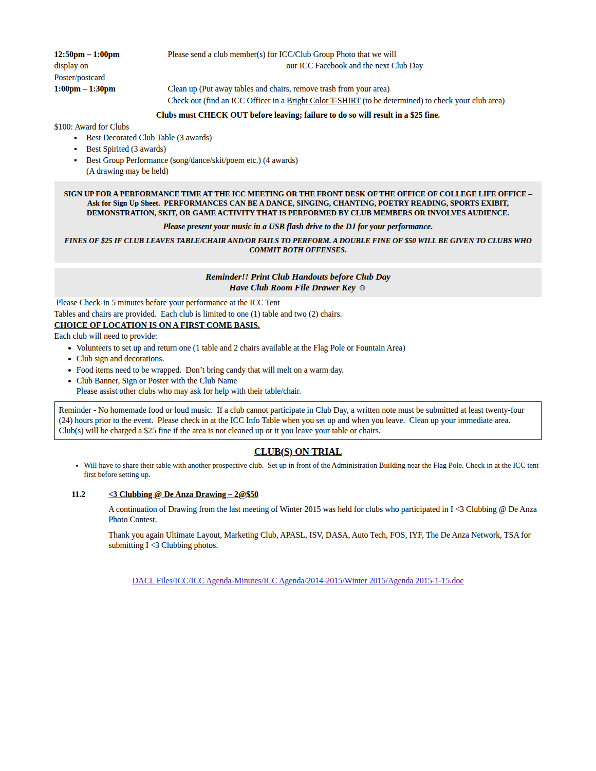12:50pm – 1:00pm
Please send a club member(s) for ICC/Club Group Photo that we will
display on
our ICC Facebook and the next Club Day
Poster/postcard
1:00pm – 1:30pm
Clean up (Put away tables and chairs, remove trash from your area)
Check out (find an ICC Officer in a Bright Color T-SHIRT (to be determined) to check your club area)
Clubs must CHECK OUT before leaving; failure to do so will result in a $25 fine.
$100: Award for Clubs
Best Decorated Club Table (3 awards)
Best Spirited (3 awards)
Best Group Performance (song/dance/skit/poem etc.) (4 awards)
(A drawing may be held)
SIGN UP FOR A PERFORMANCE TIME AT THE ICC MEETING OR THE FRONT DESK OF THE OFFICE OF COLLEGE LIFE OFFICE – Ask for Sign Up Sheet. PERFORMANCES CAN BE A DANCE, SINGING, CHANTING, POETRY READING, SPORTS EXIBIT, DEMONSTRATION, SKIT, OR GAME ACTIVITY THAT IS PERFORMED BY CLUB MEMBERS OR INVOLVES AUDIENCE.
Please present your music in a USB flash drive to the DJ for your performance.
FINES OF $25 IF CLUB LEAVES TABLE/CHAIR AND/OR FAILS TO PERFORM. A DOUBLE FINE OF $50 WILL BE GIVEN TO CLUBS WHO COMMIT BOTH OFFENSES.
Reminder!! Print Club Handouts before Club Day
Have Club Room File Drawer Key ☺
Please Check-in 5 minutes before your performance at the ICC Tent
Tables and chairs are provided. Each club is limited to one (1) table and two (2) chairs.
CHOICE OF LOCATION IS ON A FIRST COME BASIS.
Each club will need to provide:
Volunteers to set up and return one (1 table and 2 chairs available at the Flag Pole or Fountain Area)
Club sign and decorations.
Food items need to be wrapped. Don’t bring candy that will melt on a warm day.
Club Banner, Sign or Poster with the Club Name
Please assist other clubs who may ask for help with their table/chair.
Reminder - No homemade food or loud music. If a club cannot participate in Club Day, a written note must be submitted at least twenty-four (24) hours prior to the event. Please check in at the ICC Info Table when you set up and when you leave. Clean up your immediate area. Club(s) will be charged a $25 fine if the area is not cleaned up or it you leave your table or chairs.
CLUB(S) ON TRIAL
Will have to share their table with another prospective club. Set up in front of the Administration Building near the Flag Pole. Check in at the ICC tent first before setting up.
11.2
<3 Clubbing @ De Anza Drawing – 2@$50
A continuation of Drawing from the last meeting of Winter 2015 was held for clubs who participated in I <3 Clubbing @ De Anza Photo Contest.
Thank you again Ultimate Layout, Marketing Club, APASL, ISV, DASA, Auto Tech, FOS, IYF, The De Anza Network, TSA for submitting I <3 Clubbing photos.
DACL Files/ICC/ICC Agenda-Minutes/ICC Agenda/2014-2015/Winter 2015/Agenda 2015-1-15.doc